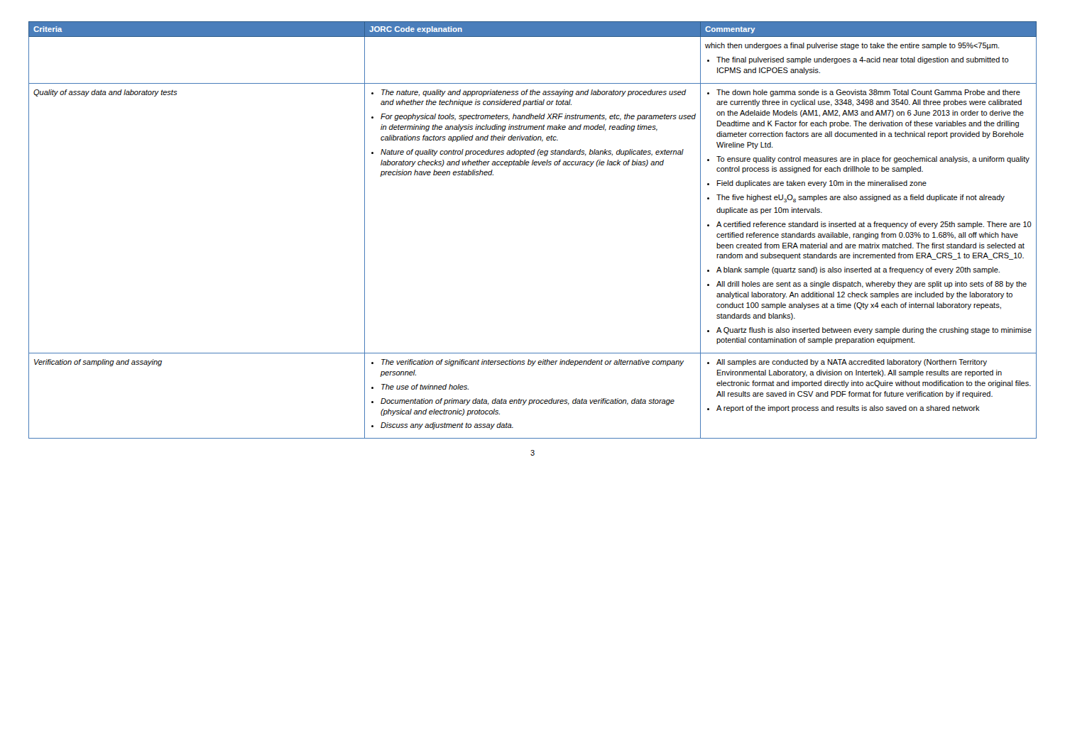| Criteria | JORC Code explanation | Commentary |
| --- | --- | --- |
| | | which then undergoes a final pulverise stage to take the entire sample to 95%<75µm. The final pulverised sample undergoes a 4-acid near total digestion and submitted to ICPMS and ICPOES analysis. |
| Quality of assay data and laboratory tests | The nature, quality and appropriateness of the assaying and laboratory procedures used and whether the technique is considered partial or total. For geophysical tools, spectrometers, handheld XRF instruments, etc, the parameters used in determining the analysis including instrument make and model, reading times, calibrations factors applied and their derivation, etc. Nature of quality control procedures adopted (eg standards, blanks, duplicates, external laboratory checks) and whether acceptable levels of accuracy (ie lack of bias) and precision have been established. | The down hole gamma sonde is a Geovista 38mm Total Count Gamma Probe and there are currently three in cyclical use, 3348, 3498 and 3540. All three probes were calibrated on the Adelaide Models (AM1, AM2, AM3 and AM7) on 6 June 2013 in order to derive the Deadtime and K Factor for each probe. The derivation of these variables and the drilling diameter correction factors are all documented in a technical report provided by Borehole Wireline Pty Ltd. To ensure quality control measures are in place for geochemical analysis, a uniform quality control process is assigned for each drillhole to be sampled. Field duplicates are taken every 10m in the mineralised zone The five highest eU 3 O 8 samples are also assigned as a field duplicate if not already duplicate as per 10m intervals. A certified reference standard is inserted at a frequency of every 25th sample. There are 10 certified reference standards available, ranging from 0.03% to 1.68%, all off which have been created from ERA material and are matrix matched. The first standard is selected at random and subsequent standards are incremented from ERA_CRS_1 to ERA_CRS_10. A blank sample (quartz sand) is also inserted at a frequency of every 20th sample. All drill holes are sent as a single dispatch, whereby they are split up into sets of 88 by the analytical laboratory. An additional 12 check samples are included by the laboratory to conduct 100 sample analyses at a time (Qty x4 each of internal laboratory repeats, standards and blanks). A Quartz flush is also inserted between every sample during the crushing stage to minimise potential contamination of sample preparation equipment. |
| Verification of sampling and assaying | The verification of significant intersections by either independent or alternative company personnel. The use of twinned holes. Documentation of primary data, data entry procedures, data verification, data storage (physical and electronic) protocols. Discuss any adjustment to assay data. | All samples are conducted by a NATA accredited laboratory (Northern Territory Environmental Laboratory, a division on Intertek). All sample results are reported in electronic format and imported directly into acQuire without modification to the original files. All results are saved in CSV and PDF format for future verification by if required. A report of the import process and results is also saved on a shared network |
3